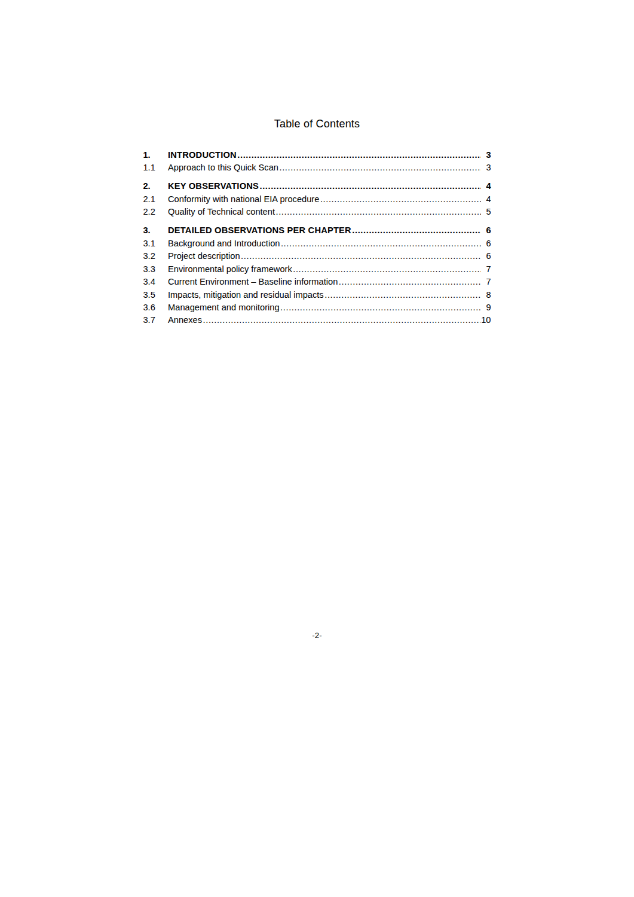Table of Contents
1. INTRODUCTION .................................................................................................. 3
1.1 Approach to this Quick Scan ................................................................................ 3
2. KEY OBSERVATIONS .......................................................................................... 4
2.1 Conformity with national EIA procedure ............................................................. 4
2.2 Quality of Technical content ................................................................................ 5
3. DETAILED OBSERVATIONS PER CHAPTER ............................................................ 6
3.1 Background and Introduction .............................................................................. 6
3.2 Project description ................................................................................................ 6
3.3 Environmental policy framework .......................................................................... 7
3.4 Current Environment – Baseline information ......................................................... 7
3.5 Impacts, mitigation and residual impacts ............................................................ 8
3.6 Management and monitoring .............................................................................. 9
3.7 Annexes .......................................................................................................... 10
-2-